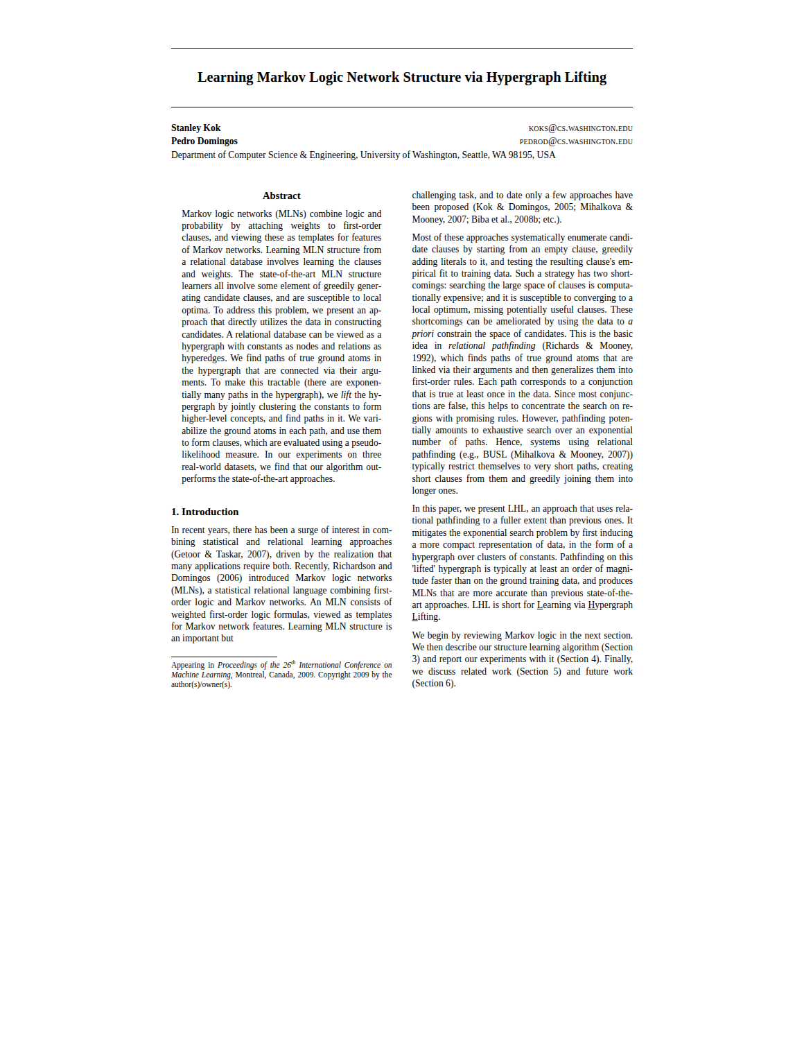Learning Markov Logic Network Structure via Hypergraph Lifting
Stanley Kok koks@cs.washington.edu
Pedro Domingos pedrod@cs.washington.edu
Department of Computer Science & Engineering, University of Washington, Seattle, WA 98195, USA
Abstract
Markov logic networks (MLNs) combine logic and probability by attaching weights to first-order clauses, and viewing these as templates for features of Markov networks. Learning MLN structure from a relational database involves learning the clauses and weights. The state-of-the-art MLN structure learners all involve some element of greedily generating candidate clauses, and are susceptible to local optima. To address this problem, we present an approach that directly utilizes the data in constructing candidates. A relational database can be viewed as a hypergraph with constants as nodes and relations as hyperedges. We find paths of true ground atoms in the hypergraph that are connected via their arguments. To make this tractable (there are exponentially many paths in the hypergraph), we lift the hypergraph by jointly clustering the constants to form higher-level concepts, and find paths in it. We variabilize the ground atoms in each path, and use them to form clauses, which are evaluated using a pseudo-likelihood measure. In our experiments on three real-world datasets, we find that our algorithm outperforms the state-of-the-art approaches.
1. Introduction
In recent years, there has been a surge of interest in combining statistical and relational learning approaches (Getoor & Taskar, 2007), driven by the realization that many applications require both. Recently, Richardson and Domingos (2006) introduced Markov logic networks (MLNs), a statistical relational language combining first-order logic and Markov networks. An MLN consists of weighted first-order logic formulas, viewed as templates for Markov network features. Learning MLN structure is an important but
Appearing in Proceedings of the 26th International Conference on Machine Learning, Montreal, Canada, 2009. Copyright 2009 by the author(s)/owner(s).
challenging task, and to date only a few approaches have been proposed (Kok & Domingos, 2005; Mihalkova & Mooney, 2007; Biba et al., 2008b; etc.).
Most of these approaches systematically enumerate candidate clauses by starting from an empty clause, greedily adding literals to it, and testing the resulting clause's empirical fit to training data. Such a strategy has two shortcomings: searching the large space of clauses is computationally expensive; and it is susceptible to converging to a local optimum, missing potentially useful clauses. These shortcomings can be ameliorated by using the data to a priori constrain the space of candidates. This is the basic idea in relational pathfinding (Richards & Mooney, 1992), which finds paths of true ground atoms that are linked via their arguments and then generalizes them into first-order rules. Each path corresponds to a conjunction that is true at least once in the data. Since most conjunctions are false, this helps to concentrate the search on regions with promising rules. However, pathfinding potentially amounts to exhaustive search over an exponential number of paths. Hence, systems using relational pathfinding (e.g., BUSL (Mihalkova & Mooney, 2007)) typically restrict themselves to very short paths, creating short clauses from them and greedily joining them into longer ones.
In this paper, we present LHL, an approach that uses relational pathfinding to a fuller extent than previous ones. It mitigates the exponential search problem by first inducing a more compact representation of data, in the form of a hypergraph over clusters of constants. Pathfinding on this 'lifted' hypergraph is typically at least an order of magnitude faster than on the ground training data, and produces MLNs that are more accurate than previous state-of-the-art approaches. LHL is short for Learning via Hypergraph Lifting.
We begin by reviewing Markov logic in the next section. We then describe our structure learning algorithm (Section 3) and report our experiments with it (Section 4). Finally, we discuss related work (Section 5) and future work (Section 6).